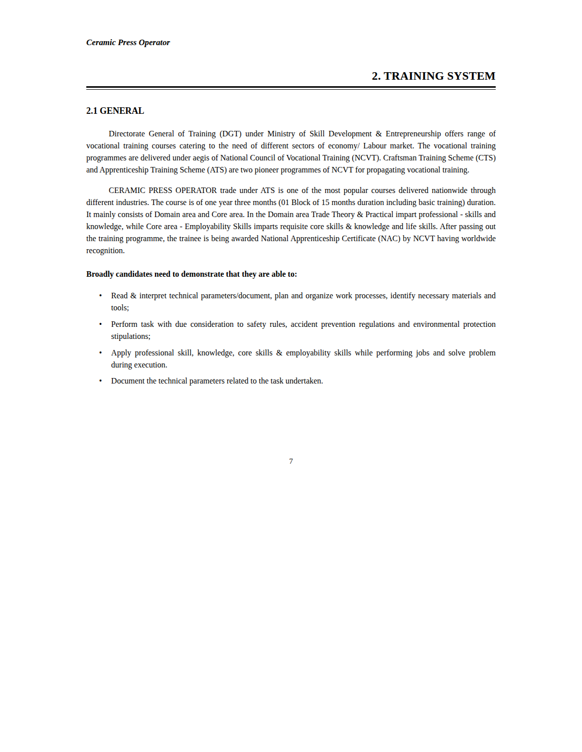Ceramic Press Operator
2. TRAINING SYSTEM
2.1 GENERAL
Directorate General of Training (DGT) under Ministry of Skill Development & Entrepreneurship offers range of vocational training courses catering to the need of different sectors of economy/ Labour market. The vocational training programmes are delivered under aegis of National Council of Vocational Training (NCVT). Craftsman Training Scheme (CTS) and Apprenticeship Training Scheme (ATS) are two pioneer programmes of NCVT for propagating vocational training.
CERAMIC PRESS OPERATOR trade under ATS is one of the most popular courses delivered nationwide through different industries. The course is of one year three months (01 Block of 15 months duration including basic training) duration. It mainly consists of Domain area and Core area. In the Domain area Trade Theory & Practical impart professional - skills and knowledge, while Core area - Employability Skills imparts requisite core skills & knowledge and life skills. After passing out the training programme, the trainee is being awarded National Apprenticeship Certificate (NAC) by NCVT having worldwide recognition.
Broadly candidates need to demonstrate that they are able to:
Read & interpret technical parameters/document, plan and organize work processes, identify necessary materials and tools;
Perform task with due consideration to safety rules, accident prevention regulations and environmental protection stipulations;
Apply professional skill, knowledge, core skills & employability skills while performing jobs and solve problem during execution.
Document the technical parameters related to the task undertaken.
7